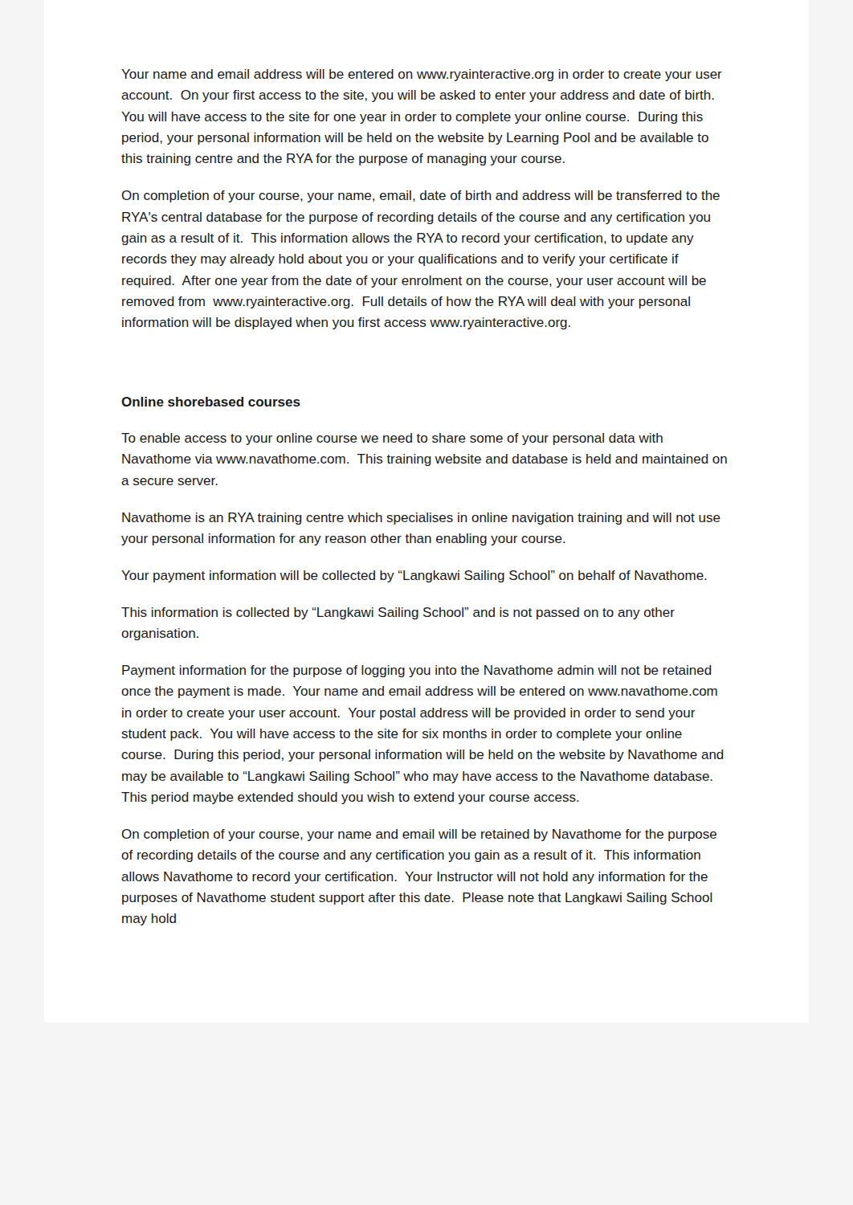Your name and email address will be entered on www.ryainteractive.org in order to create your user account. On your first access to the site, you will be asked to enter your address and date of birth. You will have access to the site for one year in order to complete your online course. During this period, your personal information will be held on the website by Learning Pool and be available to this training centre and the RYA for the purpose of managing your course.
On completion of your course, your name, email, date of birth and address will be transferred to the RYA's central database for the purpose of recording details of the course and any certification you gain as a result of it. This information allows the RYA to record your certification, to update any records they may already hold about you or your qualifications and to verify your certificate if required. After one year from the date of your enrolment on the course, your user account will be removed from www.ryainteractive.org. Full details of how the RYA will deal with your personal information will be displayed when you first access www.ryainteractive.org.
Online shorebased courses
To enable access to your online course we need to share some of your personal data with Navathome via www.navathome.com. This training website and database is held and maintained on a secure server.
Navathome is an RYA training centre which specialises in online navigation training and will not use your personal information for any reason other than enabling your course.
Your payment information will be collected by “Langkawi Sailing School” on behalf of Navathome.
This information is collected by “Langkawi Sailing School” and is not passed on to any other organisation.
Payment information for the purpose of logging you into the Navathome admin will not be retained once the payment is made. Your name and email address will be entered on www.navathome.com in order to create your user account. Your postal address will be provided in order to send your student pack. You will have access to the site for six months in order to complete your online course. During this period, your personal information will be held on the website by Navathome and may be available to “Langkawi Sailing School” who may have access to the Navathome database. This period maybe extended should you wish to extend your course access.
On completion of your course, your name and email will be retained by Navathome for the purpose of recording details of the course and any certification you gain as a result of it. This information allows Navathome to record your certification. Your Instructor will not hold any information for the purposes of Navathome student support after this date. Please note that Langkawi Sailing School may hold